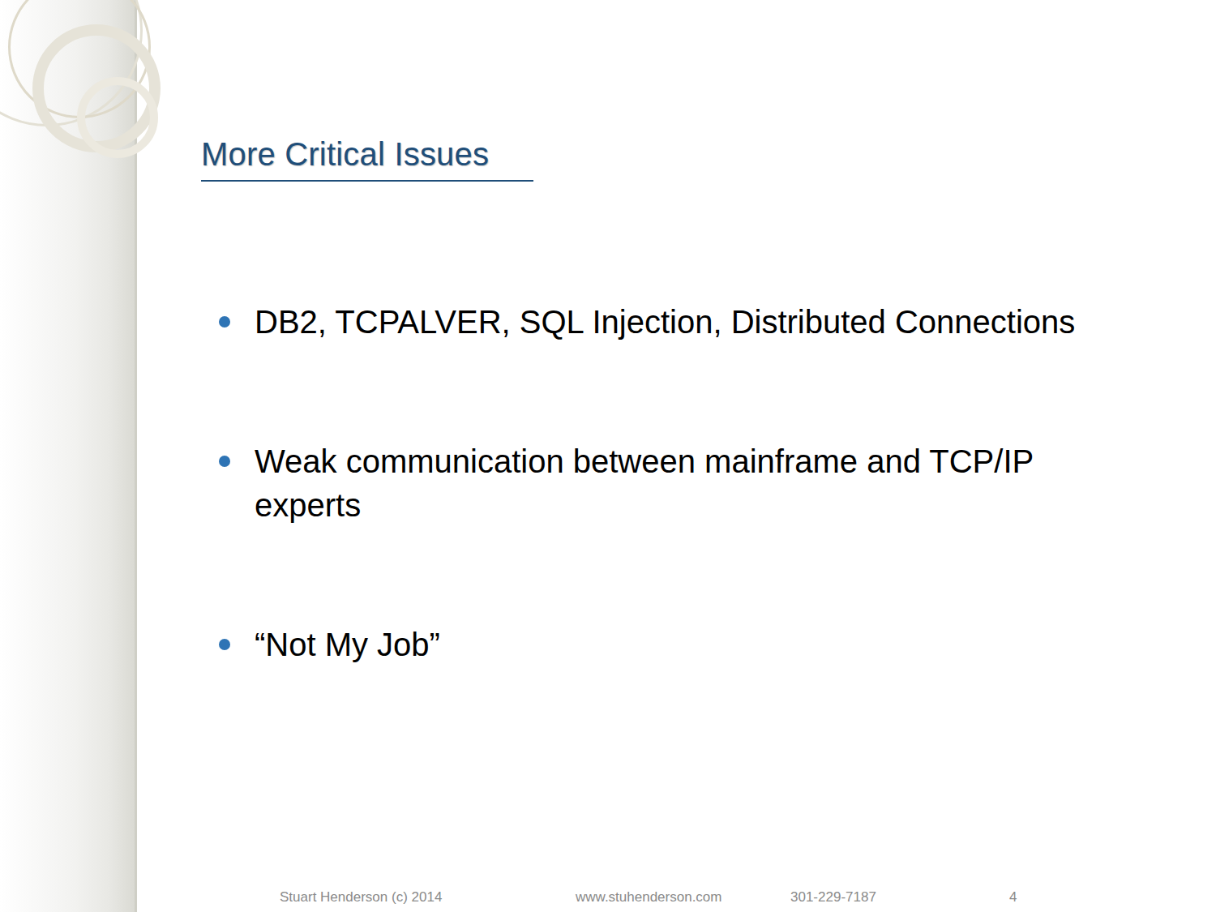More Critical Issues
DB2, TCPALVER, SQL Injection, Distributed Connections
Weak communication between mainframe and TCP/IP experts
“Not My Job”
Stuart Henderson (c) 2014 www.stuhenderson.com 301-229-7187 4